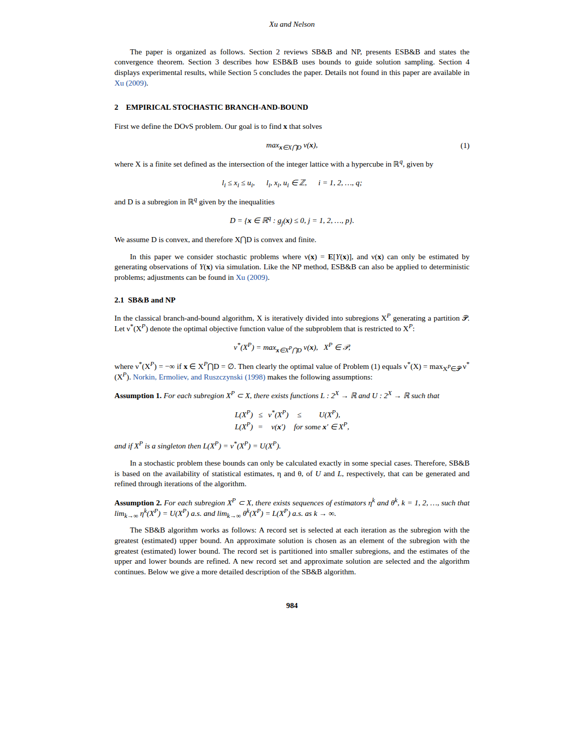Xu and Nelson
The paper is organized as follows. Section 2 reviews SB&B and NP, presents ESB&B and states the convergence theorem. Section 3 describes how ESB&B uses bounds to guide solution sampling. Section 4 displays experimental results, while Section 5 concludes the paper. Details not found in this paper are available in Xu (2009).
2 EMPIRICAL STOCHASTIC BRANCH-AND-BOUND
First we define the DOvS problem. Our goal is to find x that solves
maxx∈X⋂D ν(x), (1)
where X is a finite set defined as the intersection of the integer lattice with a hypercube in ℝq, given by
li ≤ xi ≤ ui, li, xi, ui ∈ ℤ, i = 1, 2, …, q;
and D is a subregion in ℝq given by the inequalities
D = {x ∈ ℝq : gj(x) ≤ 0, j = 1, 2, …, p}.
We assume D is convex, and therefore X⋂D is convex and finite.
In this paper we consider stochastic problems where ν(x) = E[Y(x)], and ν(x) can only be estimated by generating observations of Y(x) via simulation. Like the NP method, ESB&B can also be applied to deterministic problems; adjustments can be found in Xu (2009).
2.1 SB&B and NP
In the classical branch-and-bound algorithm, X is iteratively divided into subregions XP generating a partition 𝒫. Let ν*(XP) denote the optimal objective function value of the subproblem that is restricted to XP:
ν*(XP) = maxx∈XP⋂D ν(x), XP ∈ 𝒫,
where ν*(XP) = −∞ if x ∈ XP⋂D = ∅. Then clearly the optimal value of Problem (1) equals ν*(X) = maxXP∈𝒫 ν*(XP). Norkin, Ermoliev, and Ruszczynski (1998) makes the following assumptions:
Assumption 1. For each subregion XP ⊂ X, there exists functions L : 2X → ℝ and U : 2X → ℝ such that
| L (X P ) | ≤ | ν * (X P ) | ≤ | U (X P ), |
| L (X P ) | = | ν( x ′) | for some x ′ ∈ X P , |
and if XP is a singleton then L(XP) = ν*(XP) = U(XP).
In a stochastic problem these bounds can only be calculated exactly in some special cases. Therefore, SB&B is based on the availability of statistical estimates, η and θ, of U and L, respectively, that can be generated and refined through iterations of the algorithm.
Assumption 2. For each subregion XP ⊂ X, there exists sequences of estimators ηk and θk, k = 1, 2, …, such that limk→∞ ηk(XP) = U(XP) a.s. and limk→∞ θk(XP) = L(XP) a.s. as k → ∞.
The SB&B algorithm works as follows: A record set is selected at each iteration as the subregion with the greatest (estimated) upper bound. An approximate solution is chosen as an element of the subregion with the greatest (estimated) lower bound. The record set is partitioned into smaller subregions, and the estimates of the upper and lower bounds are refined. A new record set and approximate solution are selected and the algorithm continues. Below we give a more detailed description of the SB&B algorithm.
984